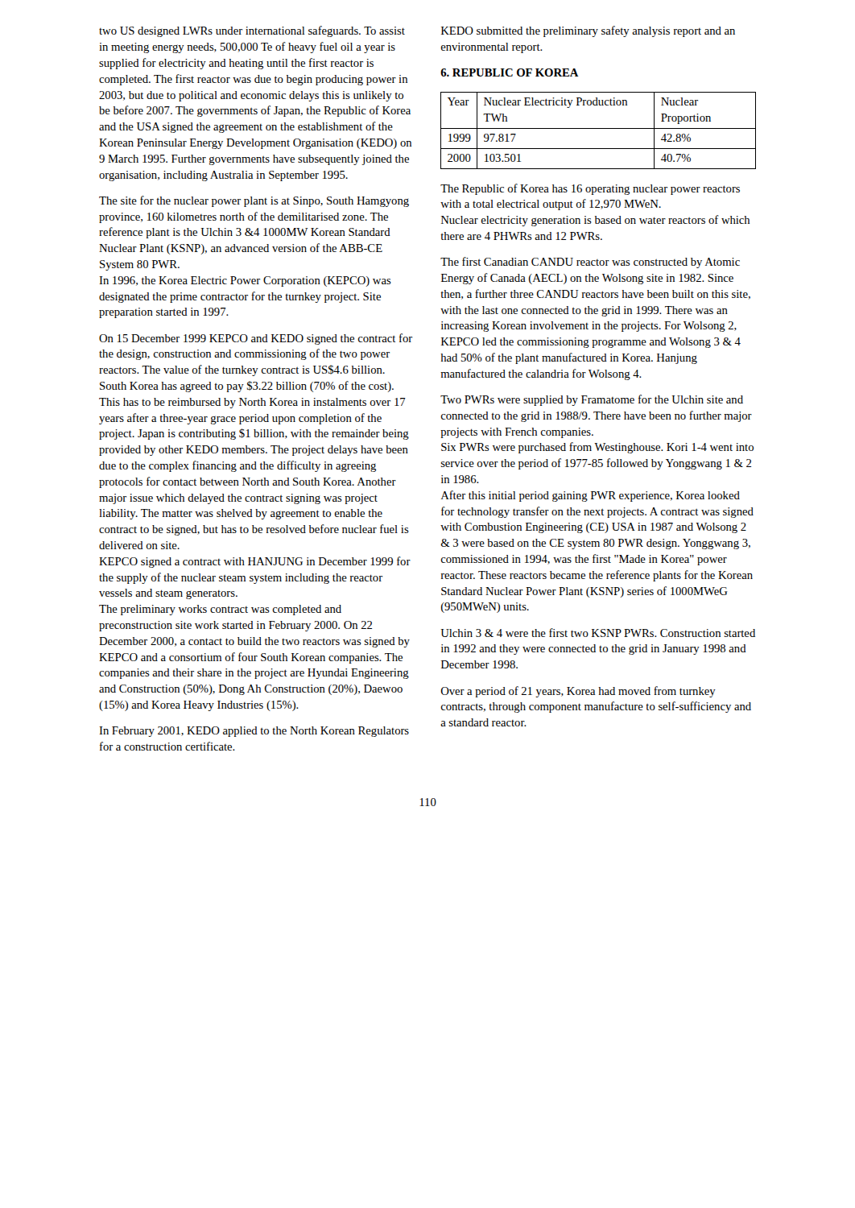two US designed LWRs under international safeguards. To assist in meeting energy needs, 500,000 Te of heavy fuel oil a year is supplied for electricity and heating until the first reactor is completed. The first reactor was due to begin producing power in 2003, but due to political and economic delays this is unlikely to be before 2007. The governments of Japan, the Republic of Korea and the USA signed the agreement on the establishment of the Korean Peninsular Energy Development Organisation (KEDO) on 9 March 1995. Further governments have subsequently joined the organisation, including Australia in September 1995.
The site for the nuclear power plant is at Sinpo, South Hamgyong province, 160 kilometres north of the demilitarised zone. The reference plant is the Ulchin 3 &4 1000MW Korean Standard Nuclear Plant (KSNP), an advanced version of the ABB-CE System 80 PWR.
In 1996, the Korea Electric Power Corporation (KEPCO) was designated the prime contractor for the turnkey project. Site preparation started in 1997.
On 15 December 1999 KEPCO and KEDO signed the contract for the design, construction and commissioning of the two power reactors. The value of the turnkey contract is US$4.6 billion. South Korea has agreed to pay $3.22 billion (70% of the cost). This has to be reimbursed by North Korea in instalments over 17 years after a three-year grace period upon completion of the project. Japan is contributing $1 billion, with the remainder being provided by other KEDO members. The project delays have been due to the complex financing and the difficulty in agreeing protocols for contact between North and South Korea. Another major issue which delayed the contract signing was project liability. The matter was shelved by agreement to enable the contract to be signed, but has to be resolved before nuclear fuel is delivered on site.
KEPCO signed a contract with HANJUNG in December 1999 for the supply of the nuclear steam system including the reactor vessels and steam generators.
The preliminary works contract was completed and preconstruction site work started in February 2000. On 22 December 2000, a contact to build the two reactors was signed by KEPCO and a consortium of four South Korean companies. The companies and their share in the project are Hyundai Engineering and Construction (50%), Dong Ah Construction (20%), Daewoo (15%) and Korea Heavy Industries (15%).
In February 2001, KEDO applied to the North Korean Regulators for a construction certificate.
KEDO submitted the preliminary safety analysis report and an environmental report.
6. Republic of Korea
| Year | Nuclear Electricity Production TWh | Nuclear Proportion |
| --- | --- | --- |
| 1999 | 97.817 | 42.8% |
| 2000 | 103.501 | 40.7% |
The Republic of Korea has 16 operating nuclear power reactors with a total electrical output of 12,970 MWeN.
Nuclear electricity generation is based on water reactors of which there are 4 PHWRs and 12 PWRs.
The first Canadian CANDU reactor was constructed by Atomic Energy of Canada (AECL) on the Wolsong site in 1982. Since then, a further three CANDU reactors have been built on this site, with the last one connected to the grid in 1999. There was an increasing Korean involvement in the projects. For Wolsong 2, KEPCO led the commissioning programme and Wolsong 3 & 4 had 50% of the plant manufactured in Korea. Hanjung manufactured the calandria for Wolsong 4.
Two PWRs were supplied by Framatome for the Ulchin site and connected to the grid in 1988/9. There have been no further major projects with French companies.
Six PWRs were purchased from Westinghouse. Kori 1-4 went into service over the period of 1977-85 followed by Yonggwang 1 & 2 in 1986.
After this initial period gaining PWR experience, Korea looked for technology transfer on the next projects. A contract was signed with Combustion Engineering (CE) USA in 1987 and Wolsong 2 & 3 were based on the CE system 80 PWR design. Yonggwang 3, commissioned in 1994, was the first "Made in Korea" power reactor. These reactors became the reference plants for the Korean Standard Nuclear Power Plant (KSNP) series of 1000MWeG (950MWeN) units.
Ulchin 3 & 4 were the first two KSNP PWRs. Construction started in 1992 and they were connected to the grid in January 1998 and December 1998.
Over a period of 21 years, Korea had moved from turnkey contracts, through component manufacture to self-sufficiency and a standard reactor.
110